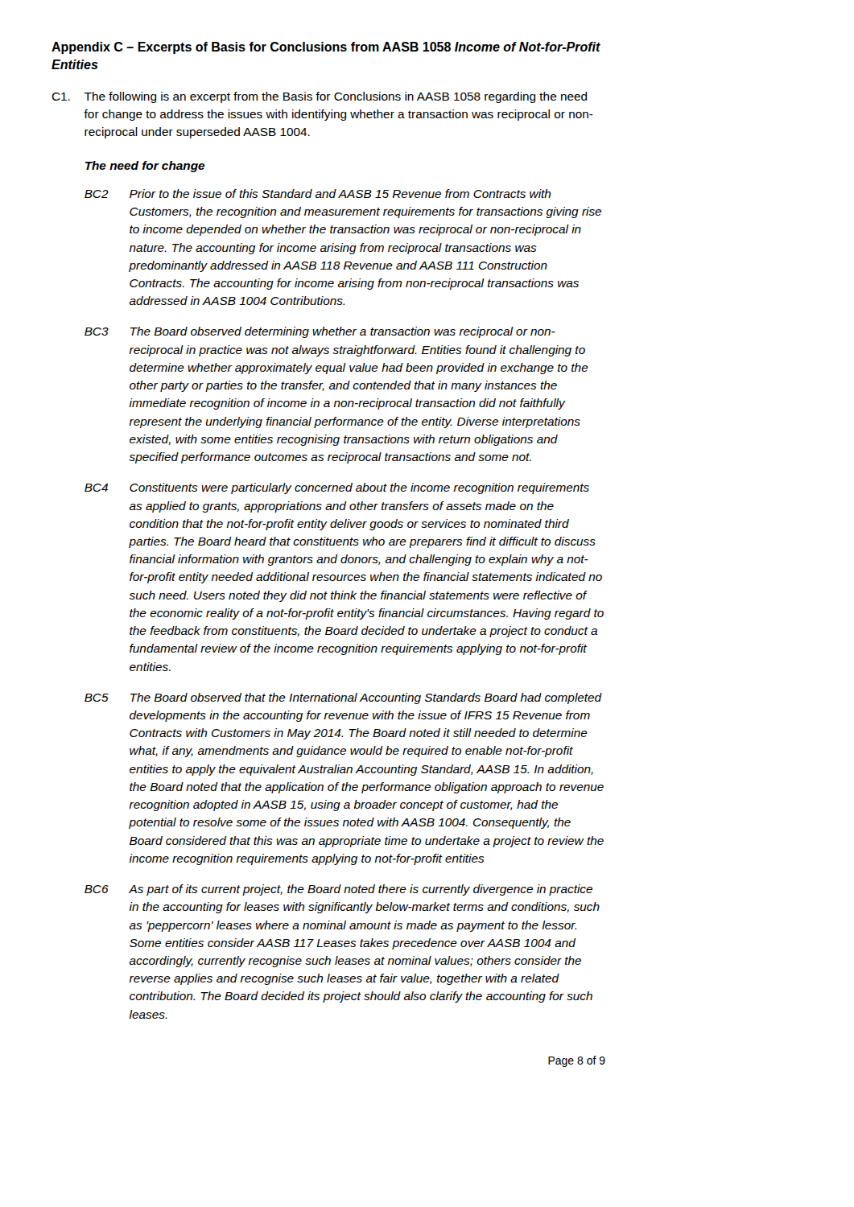Appendix C – Excerpts of Basis for Conclusions from AASB 1058 Income of Not-for-Profit Entities
C1.
The following is an excerpt from the Basis for Conclusions in AASB 1058 regarding the need for change to address the issues with identifying whether a transaction was reciprocal or non-reciprocal under superseded AASB 1004.
The need for change
BC2
Prior to the issue of this Standard and AASB 15 Revenue from Contracts with Customers, the recognition and measurement requirements for transactions giving rise to income depended on whether the transaction was reciprocal or non-reciprocal in nature. The accounting for income arising from reciprocal transactions was predominantly addressed in AASB 118 Revenue and AASB 111 Construction Contracts. The accounting for income arising from non-reciprocal transactions was addressed in AASB 1004 Contributions.
BC3
The Board observed determining whether a transaction was reciprocal or non-reciprocal in practice was not always straightforward. Entities found it challenging to determine whether approximately equal value had been provided in exchange to the other party or parties to the transfer, and contended that in many instances the immediate recognition of income in a non-reciprocal transaction did not faithfully represent the underlying financial performance of the entity. Diverse interpretations existed, with some entities recognising transactions with return obligations and specified performance outcomes as reciprocal transactions and some not.
BC4
Constituents were particularly concerned about the income recognition requirements as applied to grants, appropriations and other transfers of assets made on the condition that the not-for-profit entity deliver goods or services to nominated third parties. The Board heard that constituents who are preparers find it difficult to discuss financial information with grantors and donors, and challenging to explain why a not-for-profit entity needed additional resources when the financial statements indicated no such need. Users noted they did not think the financial statements were reflective of the economic reality of a not-for-profit entity's financial circumstances. Having regard to the feedback from constituents, the Board decided to undertake a project to conduct a fundamental review of the income recognition requirements applying to not-for-profit entities.
BC5
The Board observed that the International Accounting Standards Board had completed developments in the accounting for revenue with the issue of IFRS 15 Revenue from Contracts with Customers in May 2014. The Board noted it still needed to determine what, if any, amendments and guidance would be required to enable not-for-profit entities to apply the equivalent Australian Accounting Standard, AASB 15. In addition, the Board noted that the application of the performance obligation approach to revenue recognition adopted in AASB 15, using a broader concept of customer, had the potential to resolve some of the issues noted with AASB 1004. Consequently, the Board considered that this was an appropriate time to undertake a project to review the income recognition requirements applying to not-for-profit entities
BC6
As part of its current project, the Board noted there is currently divergence in practice in the accounting for leases with significantly below-market terms and conditions, such as 'peppercorn' leases where a nominal amount is made as payment to the lessor. Some entities consider AASB 117 Leases takes precedence over AASB 1004 and accordingly, currently recognise such leases at nominal values; others consider the reverse applies and recognise such leases at fair value, together with a related contribution. The Board decided its project should also clarify the accounting for such leases.
Page 8 of 9